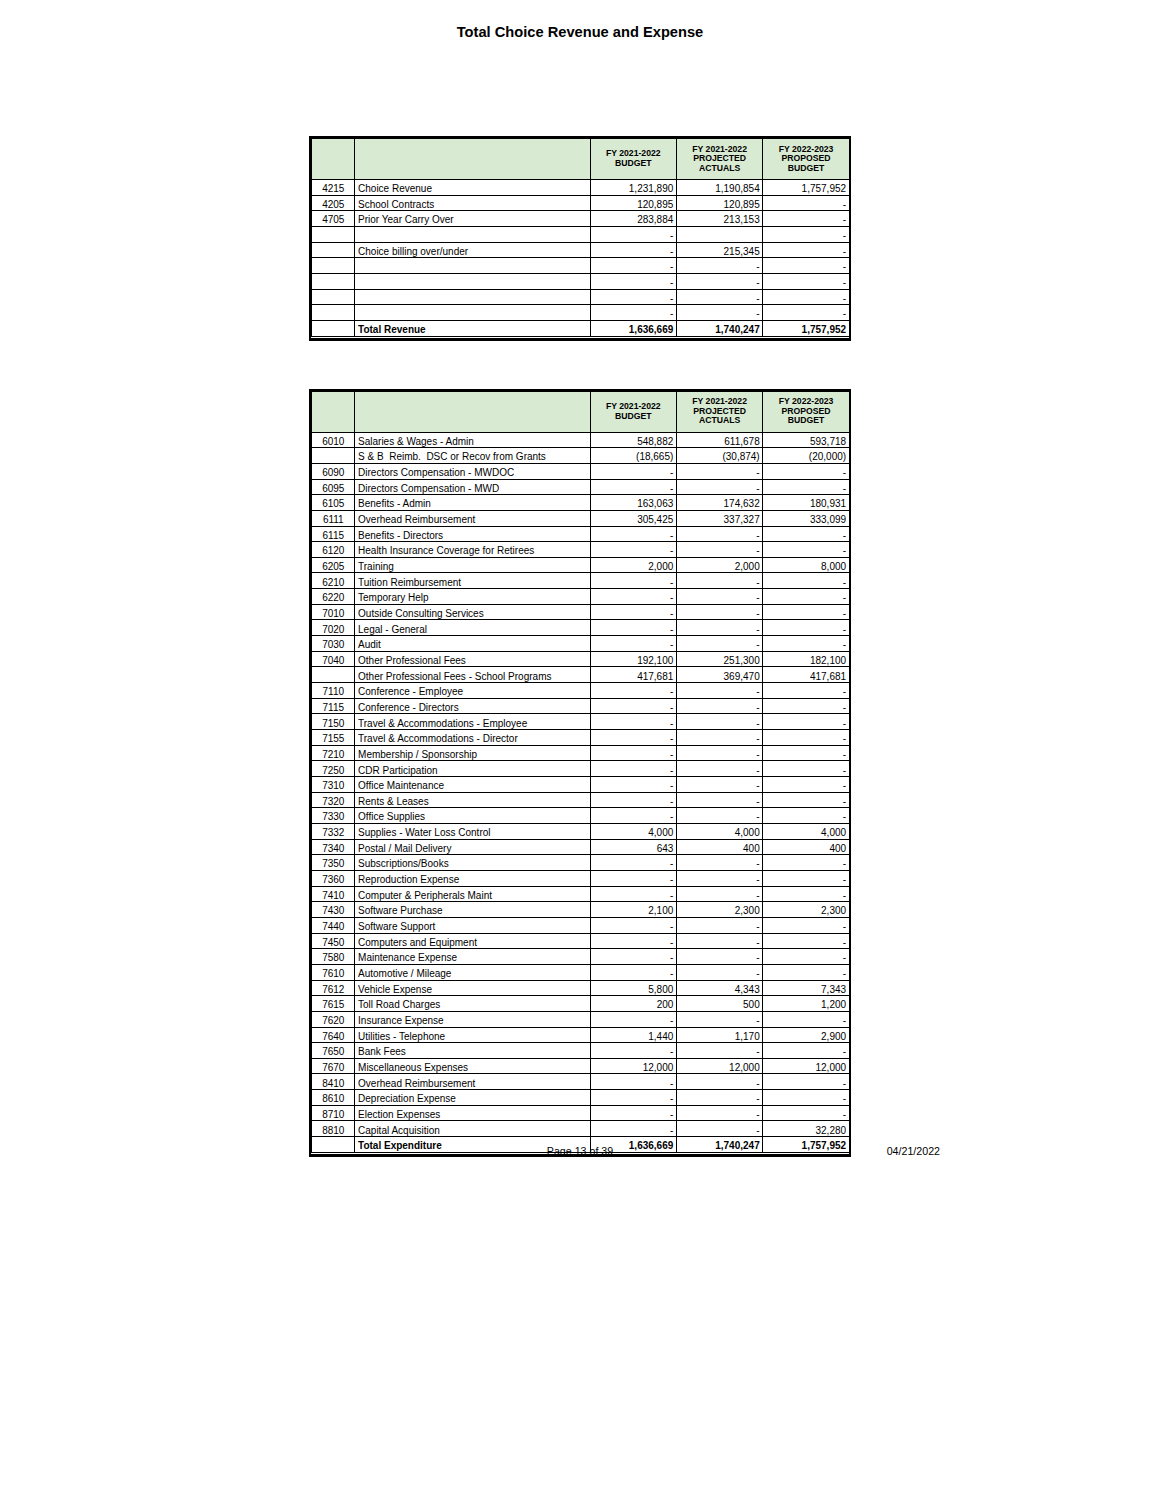Total Choice Revenue and Expense
| | | FY 2021-2022 BUDGET | FY 2021-2022 PROJECTED ACTUALS | FY 2022-2023 PROPOSED BUDGET |
| --- | --- | --- | --- | --- |
| 4215 | Choice Revenue | 1,231,890 | 1,190,854 | 1,757,952 |
| 4205 | School Contracts | 120,895 | 120,895 | - |
| 4705 | Prior Year Carry Over | 283,884 | 213,153 | - |
| | | - | | - |
| | Choice billing over/under | - | 215,345 | - |
| | | - | - | - |
| | | - | - | - |
| | | - | - | - |
| | | - | - | - |
| | Total Revenue | 1,636,669 | 1,740,247 | 1,757,952 |
| | | FY 2021-2022 BUDGET | FY 2021-2022 PROJECTED ACTUALS | FY 2022-2023 PROPOSED BUDGET |
| --- | --- | --- | --- | --- |
| 6010 | Salaries & Wages - Admin | 548,882 | 611,678 | 593,718 |
| | S & B Reimb. DSC or Recov from Grants | (18,665) | (30,874) | (20,000) |
| 6090 | Directors Compensation - MWDOC | - | - | - |
| 6095 | Directors Compensation - MWD | - | - | - |
| 6105 | Benefits - Admin | 163,063 | 174,632 | 180,931 |
| 6111 | Overhead Reimbursement | 305,425 | 337,327 | 333,099 |
| 6115 | Benefits - Directors | - | - | - |
| 6120 | Health Insurance Coverage for Retirees | - | - | - |
| 6205 | Training | 2,000 | 2,000 | 8,000 |
| 6210 | Tuition Reimbursement | - | - | - |
| 6220 | Temporary Help | - | - | - |
| 7010 | Outside Consulting Services | - | - | - |
| 7020 | Legal - General | - | - | - |
| 7030 | Audit | - | - | - |
| 7040 | Other Professional Fees | 192,100 | 251,300 | 182,100 |
| | Other Professional Fees - School Programs | 417,681 | 369,470 | 417,681 |
| 7110 | Conference - Employee | - | - | - |
| 7115 | Conference - Directors | - | - | - |
| 7150 | Travel & Accommodations - Employee | - | - | - |
| 7155 | Travel & Accommodations - Director | - | - | - |
| 7210 | Membership / Sponsorship | - | - | - |
| 7250 | CDR Participation | - | - | - |
| 7310 | Office Maintenance | - | - | - |
| 7320 | Rents & Leases | - | - | - |
| 7330 | Office Supplies | - | - | - |
| 7332 | Supplies - Water Loss Control | 4,000 | 4,000 | 4,000 |
| 7340 | Postal / Mail Delivery | 643 | 400 | 400 |
| 7350 | Subscriptions/Books | - | - | - |
| 7360 | Reproduction Expense | - | - | - |
| 7410 | Computer & Peripherals Maint | - | - | - |
| 7430 | Software Purchase | 2,100 | 2,300 | 2,300 |
| 7440 | Software Support | - | - | - |
| 7450 | Computers and Equipment | - | - | - |
| 7580 | Maintenance Expense | - | - | - |
| 7610 | Automotive / Mileage | - | - | - |
| 7612 | Vehicle Expense | 5,800 | 4,343 | 7,343 |
| 7615 | Toll Road Charges | 200 | 500 | 1,200 |
| 7620 | Insurance Expense | - | - | - |
| 7640 | Utilities - Telephone | 1,440 | 1,170 | 2,900 |
| 7650 | Bank Fees | - | - | - |
| 7670 | Miscellaneous Expenses | 12,000 | 12,000 | 12,000 |
| 8410 | Overhead Reimbursement | - | - | - |
| 8610 | Depreciation Expense | - | - | - |
| 8710 | Election Expenses | - | - | - |
| 8810 | Capital Acquisition | - | - | 32,280 |
| | Total Expenditure | 1,636,669 | 1,740,247 | 1,757,952 |
Page 13 of 39
04/21/2022